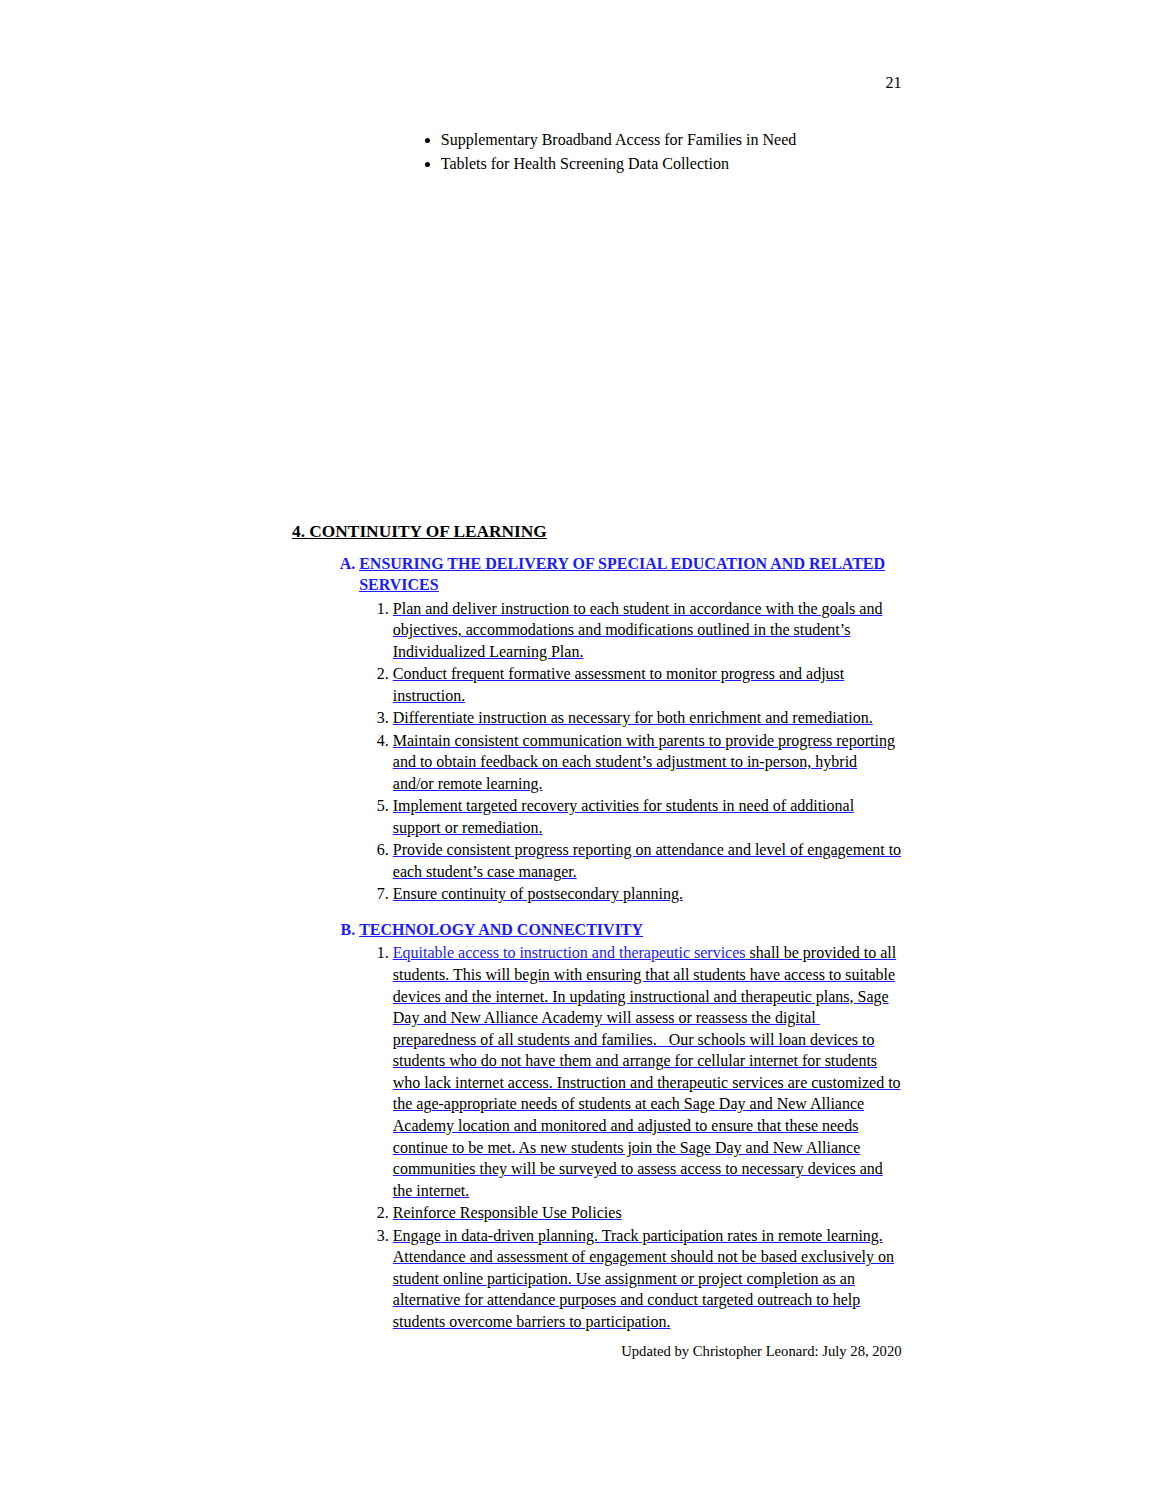21
Supplementary Broadband Access for Families in Need
Tablets for Health Screening Data Collection
4. CONTINUITY OF LEARNING
ENSURING THE DELIVERY OF SPECIAL EDUCATION AND RELATED SERVICES
Plan and deliver instruction to each student in accordance with the goals and objectives, accommodations and modifications outlined in the student’s Individualized Learning Plan.
Conduct frequent formative assessment to monitor progress and adjust instruction.
Differentiate instruction as necessary for both enrichment and remediation.
Maintain consistent communication with parents to provide progress reporting and to obtain feedback on each student’s adjustment to in-person, hybrid and/or remote learning.
Implement targeted recovery activities for students in need of additional support or remediation.
Provide consistent progress reporting on attendance and level of engagement to each student’s case manager.
Ensure continuity of postsecondary planning.
TECHNOLOGY AND CONNECTIVITY
Equitable access to instruction and therapeutic services shall be provided to all students. This will begin with ensuring that all students have access to suitable devices and the internet. In updating instructional and therapeutic plans, Sage Day and New Alliance Academy will assess or reassess the digital preparedness of all students and families. Our schools will loan devices to students who do not have them and arrange for cellular internet for students who lack internet access. Instruction and therapeutic services are customized to the age-appropriate needs of students at each Sage Day and New Alliance Academy location and monitored and adjusted to ensure that these needs continue to be met. As new students join the Sage Day and New Alliance communities they will be surveyed to assess access to necessary devices and the internet.
Reinforce Responsible Use Policies
Engage in data-driven planning. Track participation rates in remote learning. Attendance and assessment of engagement should not be based exclusively on student online participation. Use assignment or project completion as an alternative for attendance purposes and conduct targeted outreach to help students overcome barriers to participation.
Updated by Christopher Leonard: July 28, 2020